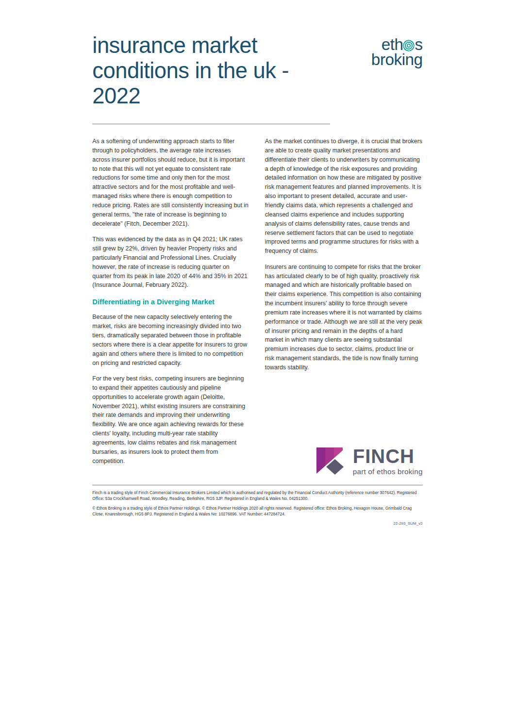insurance market conditions in the uk - 2022
eth s
broking
As a softening of underwriting approach starts to filter through to policyholders, the average rate increases across insurer portfolios should reduce, but it is important to note that this will not yet equate to consistent rate reductions for some time and only then for the most attractive sectors and for the most profitable and well-managed risks where there is enough competition to reduce pricing. Rates are still consistently increasing but in general terms, "the rate of increase is beginning to decelerate" (Fitch, December 2021).
This was evidenced by the data as in Q4 2021; UK rates still grew by 22%, driven by heavier Property risks and particularly Financial and Professional Lines. Crucially however, the rate of increase is reducing quarter on quarter from its peak in late 2020 of 44% and 35% in 2021 (Insurance Journal, February 2022).
Differentiating in a Diverging Market
Because of the new capacity selectively entering the market, risks are becoming increasingly divided into two tiers, dramatically separated between those in profitable sectors where there is a clear appetite for insurers to grow again and others where there is limited to no competition on pricing and restricted capacity.
For the very best risks, competing insurers are beginning to expand their appetites cautiously and pipeline opportunities to accelerate growth again (Deloitte, November 2021), whilst existing insurers are constraining their rate demands and improving their underwriting flexibility. We are once again achieving rewards for these clients' loyalty, including multi-year rate stability agreements, low claims rebates and risk management bursaries, as insurers look to protect them from competition.
As the market continues to diverge, it is crucial that brokers are able to create quality market presentations and differentiate their clients to underwriters by communicating a depth of knowledge of the risk exposures and providing detailed information on how these are mitigated by positive risk management features and planned improvements. It is also important to present detailed, accurate and user-friendly claims data, which represents a challenged and cleansed claims experience and includes supporting analysis of claims defensibility rates, cause trends and reserve settlement factors that can be used to negotiate improved terms and programme structures for risks with a frequency of claims.
Insurers are continuing to compete for risks that the broker has articulated clearly to be of high quality, proactively risk managed and which are historically profitable based on their claims experience. This competition is also containing the incumbent insurers' ability to force through severe premium rate increases where it is not warranted by claims performance or trade. Although we are still at the very peak of insurer pricing and remain in the depths of a hard market in which many clients are seeing substantial premium increases due to sector, claims, product line or risk management standards, the tide is now finally turning towards stability.
FINCH
part of ethos broking
Finch is a trading style of Finch Commercial Insurance Brokers Limited which is authorised and regulated by the Financial Conduct Authority (reference number 307642). Registered Office: 53a Crockhamwell Road, Woodley, Reading, Berkshire, RG5 3JP. Registered in England & Wales No. 04251300.
© Ethos Broking is a trading style of Ethos Partner Holdings. © Ethos Partner Holdings 2020 all rights reserved. Registered office: Ethos Broking, Hexagon House, Grimbald Crag Close, Knaresborough, HG5 8PJ. Registered in England & Wales No: 10276896. VAT Number: 447284724.
22-293_SUM_v2